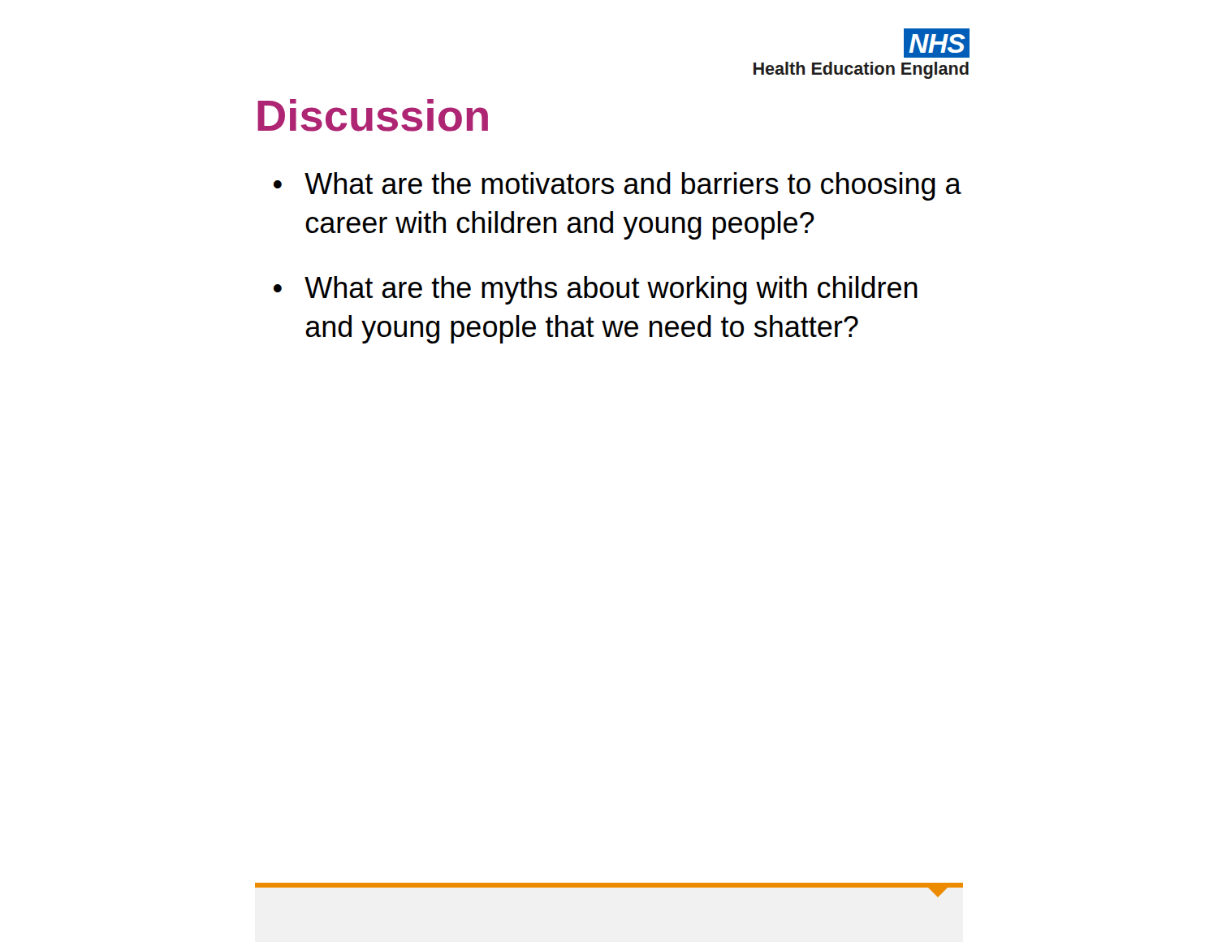NHS Health Education England
Discussion
What are the motivators and barriers to choosing a career with children and young people?
What are the myths about working with children and young people that we need to shatter?